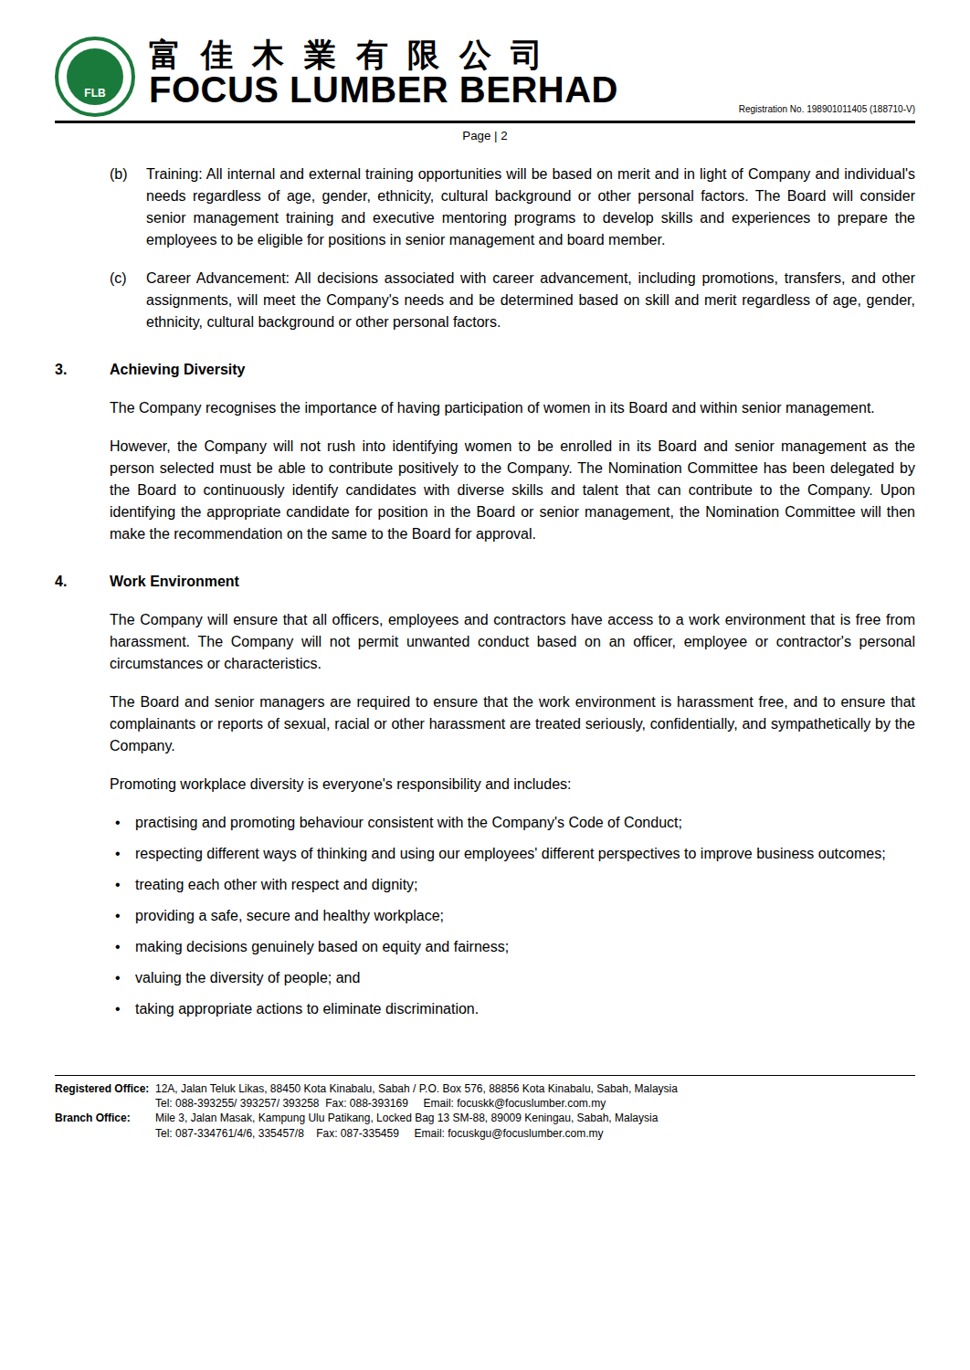FLB
富 佳 木 業 有 限 公 司
FOCUS LUMBER BERHAD
Registration No. 198901011405 (188710-V)
Page | 2
Training: All internal and external training opportunities will be based on merit and in light of Company and individual's needs regardless of age, gender, ethnicity, cultural background or other personal factors. The Board will consider senior management training and executive mentoring programs to develop skills and experiences to prepare the employees to be eligible for positions in senior management and board member.
Career Advancement: All decisions associated with career advancement, including promotions, transfers, and other assignments, will meet the Company's needs and be determined based on skill and merit regardless of age, gender, ethnicity, cultural background or other personal factors.
3.
Achieving Diversity
The Company recognises the importance of having participation of women in its Board and within senior management.
However, the Company will not rush into identifying women to be enrolled in its Board and senior management as the person selected must be able to contribute positively to the Company. The Nomination Committee has been delegated by the Board to continuously identify candidates with diverse skills and talent that can contribute to the Company. Upon identifying the appropriate candidate for position in the Board or senior management, the Nomination Committee will then make the recommendation on the same to the Board for approval.
4.
Work Environment
The Company will ensure that all officers, employees and contractors have access to a work environment that is free from harassment. The Company will not permit unwanted conduct based on an officer, employee or contractor's personal circumstances or characteristics.
The Board and senior managers are required to ensure that the work environment is harassment free, and to ensure that complainants or reports of sexual, racial or other harassment are treated seriously, confidentially, and sympathetically by the Company.
Promoting workplace diversity is everyone's responsibility and includes:
practising and promoting behaviour consistent with the Company's Code of Conduct;
respecting different ways of thinking and using our employees' different perspectives to improve business outcomes;
treating each other with respect and dignity;
providing a safe, secure and healthy workplace;
making decisions genuinely based on equity and fairness;
valuing the diversity of people; and
taking appropriate actions to eliminate discrimination.
Registered Office:
12A, Jalan Teluk Likas, 88450 Kota Kinabalu, Sabah / P.O. Box 576, 88856 Kota Kinabalu, Sabah, Malaysia
Tel: 088-393255/ 393257/ 393258 Fax: 088-393169 Email: focuskk@focuslumber.com.my
Branch Office:
Mile 3, Jalan Masak, Kampung Ulu Patikang, Locked Bag 13 SM-88, 89009 Keningau, Sabah, Malaysia
Tel: 087-334761/4/6, 335457/8 Fax: 087-335459 Email: focuskgu@focuslumber.com.my